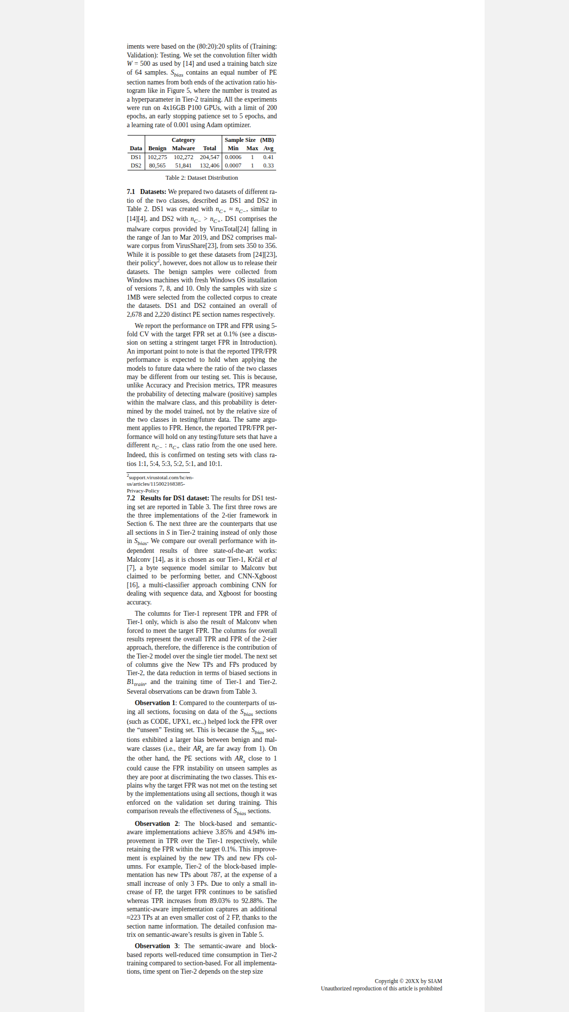iments were based on the (80:20):20 splits of (Training: Validation): Testing. We set the convolution filter width W = 500 as used by [14] and used a training batch size of 64 samples. Sbias contains an equal number of PE section names from both ends of the activation ratio histogram like in Figure 5, where the number is treated as a hyperparameter in Tier-2 training. All the experiments were run on 4x16GB P100 GPUs, with a limit of 200 epochs, an early stopping patience set to 5 epochs, and a learning rate of 0.001 using Adam optimizer.
| | Category | Sample Size (MB) |
| Data | Benign | Malware | Total | Min | Max | Avg |
| DS1 | 102,275 | 102,272 | 204,547 | 0.0006 | 1 | 0.41 |
| DS2 | 80,565 | 51,841 | 132,406 | 0.0007 | 1 | 0.33 |
Table 2: Dataset Distribution
7.1 Datasets: We prepared two datasets of different ratio of the two classes, described as DS1 and DS2 in Table 2. DS1 was created with nC+ ≈ nC−, similar to [14][4], and DS2 with nC− > nC+. DS1 comprises the malware corpus provided by VirusTotal[24] falling in the range of Jan to Mar 2019, and DS2 comprises malware corpus from VirusShare[23], from sets 350 to 356. While it is possible to get these datasets from [24][23], their policy2, however, does not allow us to release their datasets. The benign samples were collected from Windows machines with fresh Windows OS installation of versions 7, 8, and 10. Only the samples with size ≤ 1MB were selected from the collected corpus to create the datasets. DS1 and DS2 contained an overall of 2,678 and 2,220 distinct PE section names respectively.
We report the performance on TPR and FPR using 5-fold CV with the target FPR set at 0.1% (see a discussion on setting a stringent target FPR in Introduction). An important point to note is that the reported TPR/FPR performance is expected to hold when applying the models to future data where the ratio of the two classes may be different from our testing set. This is because, unlike Accuracy and Precision metrics, TPR measures the probability of detecting malware (positive) samples within the malware class, and this probability is determined by the model trained, not by the relative size of the two classes in testing/future data. The same argument applies to FPR. Hence, the reported TPR/FPR performance will hold on any testing/future sets that have a different nC− : nC+ class ratio from the one used here. Indeed, this is confirmed on testing sets with class ratios 1:1, 5:4, 5:3, 5:2, 5:1, and 10:1.
2support.virustotal.com/hc/en-us/articles/115002168385-Privacy-Policy
7.2 Results for DS1 dataset: The results for DS1 testing set are reported in Table 3. The first three rows are the three implementations of the 2-tier framework in Section 6. The next three are the counterparts that use all sections in S in Tier-2 training instead of only those in Sbias. We compare our overall performance with independent results of three state-of-the-art works: Malconv [14], as it is chosen as our Tier-1, Krčál et al [7], a byte sequence model similar to Malconv but claimed to be performing better, and CNN-Xgboost [16], a multi-classifier approach combining CNN for dealing with sequence data, and Xgboost for boosting accuracy.
The columns for Tier-1 represent TPR and FPR of Tier-1 only, which is also the result of Malconv when forced to meet the target FPR. The columns for overall results represent the overall TPR and FPR of the 2-tier approach, therefore, the difference is the contribution of the Tier-2 model over the single tier model. The next set of columns give the New TPs and FPs produced by Tier-2, the data reduction in terms of biased sections in B1train, and the training time of Tier-1 and Tier-2. Several observations can be drawn from Table 3.
Observation 1: Compared to the counterparts of using all sections, focusing on data of the Sbias sections (such as CODE, UPX1, etc.,) helped lock the FPR over the “unseen” Testing set. This is because the Sbias sections exhibited a larger bias between benign and malware classes (i.e., their ARs are far away from 1). On the other hand, the PE sections with ARs close to 1 could cause the FPR instability on unseen samples as they are poor at discriminating the two classes. This explains why the target FPR was not met on the testing set by the implementations using all sections, though it was enforced on the validation set during training. This comparison reveals the effectiveness of Sbias sections.
Observation 2: The block-based and semantic-aware implementations achieve 3.85% and 4.94% improvement in TPR over the Tier-1 respectively, while retaining the FPR within the target 0.1%. This improvement is explained by the new TPs and new FPs columns. For example, Tier-2 of the block-based implementation has new TPs about 787, at the expense of a small increase of only 3 FPs. Due to only a small increase of FP, the target FPR continues to be satisfied whereas TPR increases from 89.03% to 92.88%. The semantic-aware implementation captures an additional ≈223 TPs at an even smaller cost of 2 FP, thanks to the section name information. The detailed confusion matrix on semantic-aware’s results is given in Table 5.
Observation 3: The semantic-aware and block-based reports well-reduced time consumption in Tier-2 training compared to section-based. For all implementations, time spent on Tier-2 depends on the step size
Copyright © 20XX by SIAM
Unauthorized reproduction of this article is prohibited